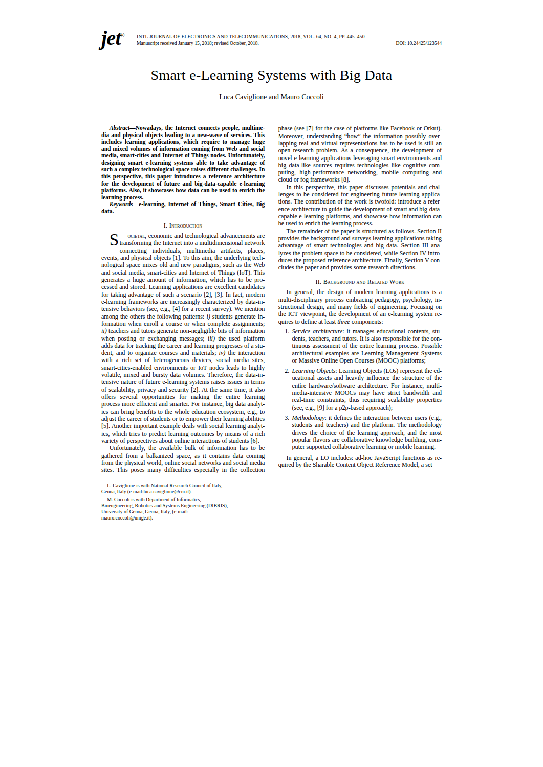jet®
INTL JOURNAL OF ELECTRONICS AND TELECOMMUNICATIONS, 2018, VOL. 64, NO. 4, PP. 445–450
Manuscript received January 15, 2018; revised October, 2018. DOI: 10.24425/123544
Smart e-Learning Systems with Big Data
Luca Caviglione and Mauro Coccoli
Abstract—Nowadays, the Internet connects people, multimedia and physical objects leading to a new-wave of services. This includes learning applications, which require to manage huge and mixed volumes of information coming from Web and social media, smart-cities and Internet of Things nodes. Unfortunately, designing smart e-learning systems able to take advantage of such a complex technological space raises different challenges. In this perspective, this paper introduces a reference architecture for the development of future and big-data-capable e-learning platforms. Also, it showcases how data can be used to enrich the learning process.
Keywords—e-learning, Internet of Things, Smart Cities, Big data.
I. Introduction
Societal, economic and technological advancements are transforming the Internet into a multidimensional network connecting individuals, multimedia artifacts, places, events, and physical objects [1]. To this aim, the underlying technological space mixes old and new paradigms, such as the Web and social media, smart-cities and Internet of Things (IoT). This generates a huge amount of information, which has to be processed and stored. Learning applications are excellent candidates for taking advantage of such a scenario [2], [3]. In fact, modern e-learning frameworks are increasingly characterized by data-intensive behaviors (see, e.g., [4] for a recent survey). We mention among the others the following patterns: i) students generate information when enroll a course or when complete assignments; ii) teachers and tutors generate non-negligible bits of information when posting or exchanging messages; iii) the used platform adds data for tracking the career and learning progresses of a student, and to organize courses and materials; iv) the interaction with a rich set of heterogeneous devices, social media sites, smart-cities-enabled environments or IoT nodes leads to highly volatile, mixed and bursty data volumes. Therefore, the data-intensive nature of future e-learning systems raises issues in terms of scalability, privacy and security [2]. At the same time, it also offers several opportunities for making the entire learning process more efficient and smarter. For instance, big data analytics can bring benefits to the whole education ecosystem, e.g., to adjust the career of students or to empower their learning abilities [5]. Another important example deals with social learning analytics, which tries to predict learning outcomes by means of a rich variety of perspectives about online interactions of students [6].
Unfortunately, the available bulk of information has to be gathered from a balkanized space, as it contains data coming from the physical world, online social networks and social media sites. This poses many difficulties especially in the collection phase (see [7] for the case of platforms like Facebook or Orkut). Moreover, understanding “how” the information possibly overlapping real and virtual representations has to be used is still an open research problem. As a consequence, the development of novel e-learning applications leveraging smart environments and big data-like sources requires technologies like cognitive computing, high-performance networking, mobile computing and cloud or fog frameworks [8].
In this perspective, this paper discusses potentials and challenges to be considered for engineering future learning applications. The contribution of the work is twofold: introduce a reference architecture to guide the development of smart and big-data-capable e-learning platforms, and showcase how information can be used to enrich the learning process.
The remainder of the paper is structured as follows. Section II provides the background and surveys learning applications taking advantage of smart technologies and big data. Section III analyzes the problem space to be considered, while Section IV introduces the proposed reference architecture. Finally, Section V concludes the paper and provides some research directions.
II. Background and Related Work
In general, the design of modern learning applications is a multi-disciplinary process embracing pedagogy, psychology, instructional design, and many fields of engineering. Focusing on the ICT viewpoint, the development of an e-learning system requires to define at least three components:
Service architecture: it manages educational contents, students, teachers, and tutors. It is also responsible for the continuous assessment of the entire learning process. Possible architectural examples are Learning Management Systems or Massive Online Open Courses (MOOC) platforms;
Learning Objects: Learning Objects (LOs) represent the educational assets and heavily influence the structure of the entire hardware/software architecture. For instance, multimedia-intensive MOOCs may have strict bandwidth and real-time constraints, thus requiring scalability properties (see, e.g., [9] for a p2p-based approach);
Methodology: it defines the interaction between users (e.g., students and teachers) and the platform. The methodology drives the choice of the learning approach, and the most popular flavors are collaborative knowledge building, computer supported collaborative learning or mobile learning.
In general, a LO includes: ad-hoc JavaScript functions as required by the Sharable Content Object Reference Model, a set
L. Caviglione is with National Research Council of Italy, Genoa, Italy (e-mail:luca.caviglione@cnr.it).
M. Coccoli is with Department of Informatics, Bioengineering, Robotics and Systems Engineering (DIBRIS), University of Genoa, Genoa, Italy, (e-mail: mauro.coccoli@unige.it).